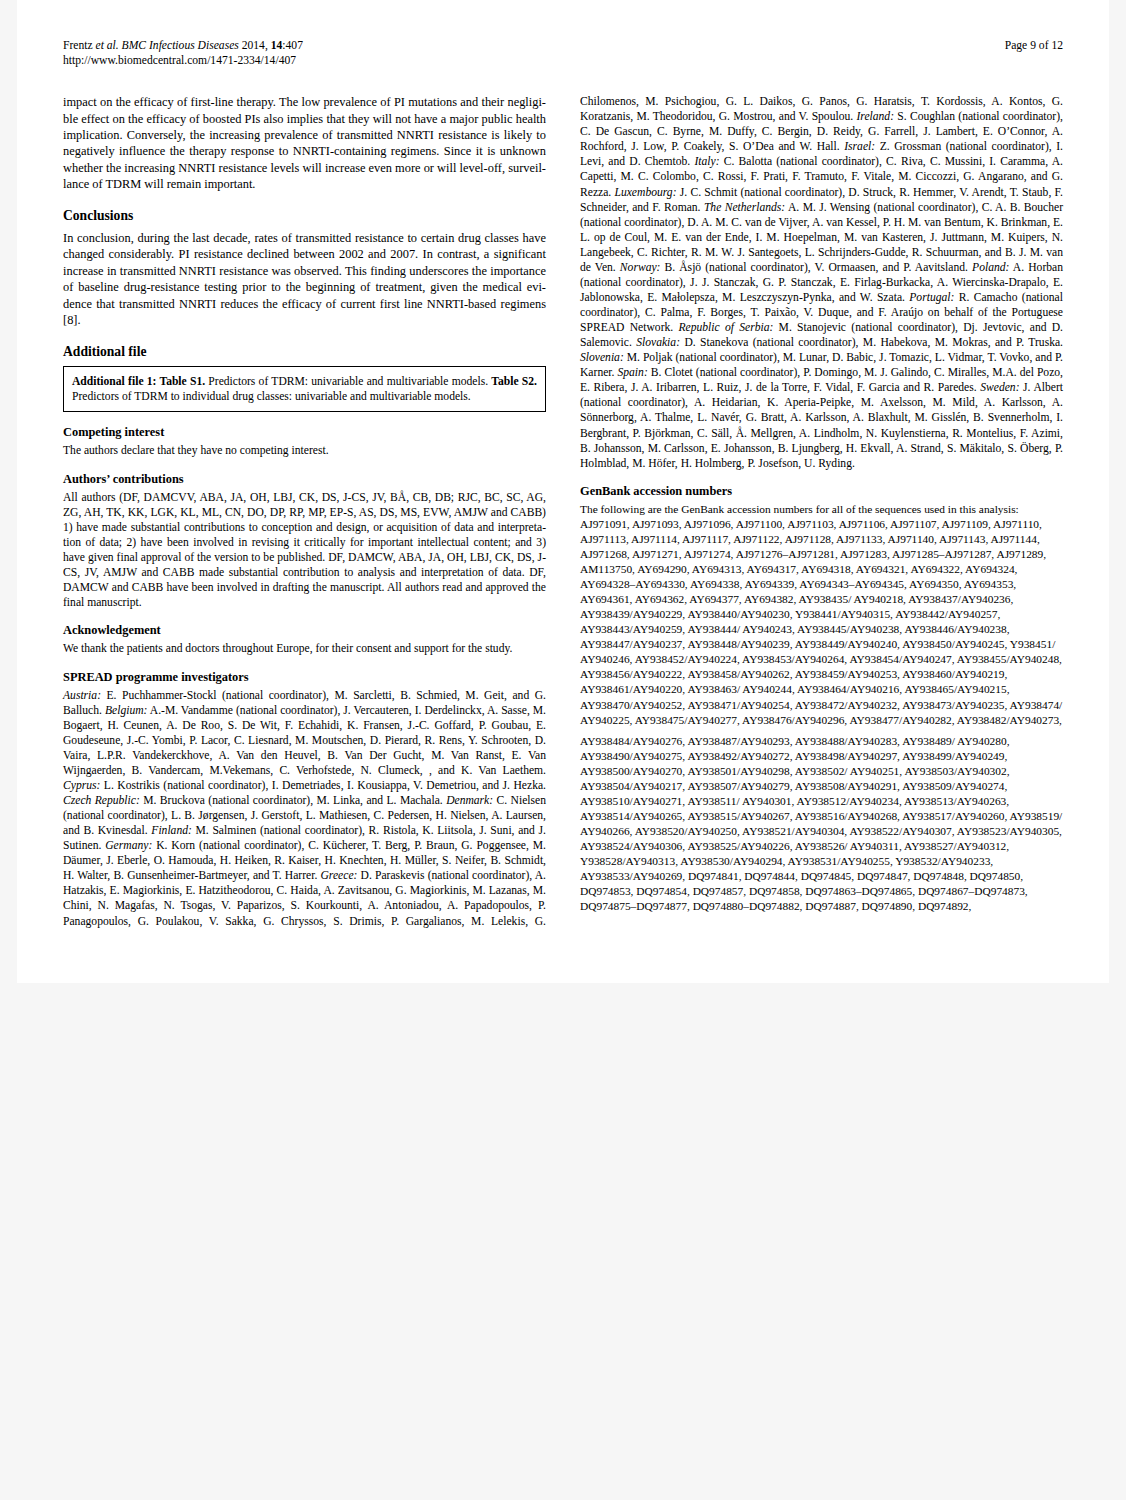Frentz et al. BMC Infectious Diseases 2014, 14:407
http://www.biomedcentral.com/1471-2334/14/407
Page 9 of 12
impact on the efficacy of first-line therapy. The low prevalence of PI mutations and their negligible effect on the efficacy of boosted PIs also implies that they will not have a major public health implication. Conversely, the increasing prevalence of transmitted NNRTI resistance is likely to negatively influence the therapy response to NNRTI-containing regimens. Since it is unknown whether the increasing NNRTI resistance levels will increase even more or will level-off, surveillance of TDRM will remain important.
Conclusions
In conclusion, during the last decade, rates of transmitted resistance to certain drug classes have changed considerably. PI resistance declined between 2002 and 2007. In contrast, a significant increase in transmitted NNRTI resistance was observed. This finding underscores the importance of baseline drug-resistance testing prior to the beginning of treatment, given the medical evidence that transmitted NNRTI reduces the efficacy of current first line NNRTI-based regimens [8].
Additional file
Additional file 1: Table S1. Predictors of TDRM: univariable and multivariable models. Table S2. Predictors of TDRM to individual drug classes: univariable and multivariable models.
Competing interest
The authors declare that they have no competing interest.
Authors’ contributions
All authors (DF, DAMCVV, ABA, JA, OH, LBJ, CK, DS, J-CS, JV, BÅ, CB, DB; RJC, BC, SC, AG, ZG, AH, TK, KK, LGK, KL, ML, CN, DO, DP, RP, MP, EP-S, AS, DS, MS, EVW, AMJW and CABB) 1) have made substantial contributions to conception and design, or acquisition of data and interpretation of data; 2) have been involved in revising it critically for important intellectual content; and 3) have given final approval of the version to be published. DF, DAMCW, ABA, JA, OH, LBJ, CK, DS, J-CS, JV, AMJW and CABB made substantial contribution to analysis and interpretation of data. DF, DAMCW and CABB have been involved in drafting the manuscript. All authors read and approved the final manuscript.
Acknowledgement
We thank the patients and doctors throughout Europe, for their consent and support for the study.
SPREAD programme investigators
Austria: E. Puchhammer-Stockl (national coordinator), M. Sarcletti, B. Schmied, M. Geit, and G. Balluch. Belgium: A.-M. Vandamme (national coordinator), J. Vercauteren, I. Derdelinckx, A. Sasse, M. Bogaert, H. Ceunen, A. De Roo, S. De Wit, F. Echahidi, K. Fransen, J.-C. Goffard, P. Goubau, E. Goudeseune, J.-C. Yombi, P. Lacor, C. Liesnard, M. Moutschen, D. Pierard, R. Rens, Y. Schrooten, D. Vaira, L.P.R. Vandekerckhove, A. Van den Heuvel, B. Van Der Gucht, M. Van Ranst, E. Van Wijngaerden, B. Vandercam, M.Vekemans, C. Verhofstede, N. Clumeck, , and K. Van Laethem. Cyprus: L. Kostrikis (national coordinator), I. Demetriades, I. Kousiappa, V. Demetriou, and J. Hezka. Czech Republic: M. Bruckova (national coordinator), M. Linka, and L. Machala. Denmark: C. Nielsen (national coordinator), L. B. Jørgensen, J. Gerstoft, L. Mathiesen, C. Pedersen, H. Nielsen, A. Laursen, and B. Kvinesdal. Finland: M. Salminen (national coordinator), R. Ristola, K. Liitsola, J. Suni, and J. Sutinen. Germany: K. Korn (national coordinator), C. Kücherer, T. Berg, P. Braun, G. Poggensee, M. Däumer, J. Eberle, O. Hamouda, H. Heiken, R. Kaiser, H. Knechten, H. Müller, S. Neifer, B. Schmidt, H. Walter, B. Gunsenheimer-Bartmeyer, and T. Harrer. Greece: D. Paraskevis (national coordinator), A. Hatzakis, E. Magiorkinis, E. Hatzitheodorou, C. Haida, A. Zavitsanou, G. Magiorkinis, M. Lazanas, M. Chini, N. Magafas, N. Tsogas, V. Paparizos, S. Kourkounti, A. Antoniadou, A. Papadopoulos, P. Panagopoulos, G. Poulakou, V. Sakka, G. Chryssos, S. Drimis, P. Gargalianos, M. Lelekis, G. Chilomenos, M. Psichogiou, G. L. Daikos, G. Panos, G. Haratsis, T. Kordossis, A. Kontos, G. Koratzanis, M. Theodoridou, G. Mostrou, and V. Spoulou. Ireland: S. Coughlan (national coordinator), C. De Gascun, C. Byrne, M. Duffy, C. Bergin, D. Reidy, G. Farrell, J. Lambert, E. O’Connor, A. Rochford, J. Low, P. Coakely, S. O’Dea and W. Hall. Israel: Z. Grossman (national coordinator), I. Levi, and D. Chemtob. Italy: C. Balotta (national coordinator), C. Riva, C. Mussini, I. Caramma, A. Capetti, M. C. Colombo, C. Rossi, F. Prati, F. Tramuto, F. Vitale, M. Ciccozzi, G. Angarano, and G. Rezza. Luxembourg: J. C. Schmit (national coordinator), D. Struck, R. Hemmer, V. Arendt, T. Staub, F. Schneider, and F. Roman. The Netherlands: A. M. J. Wensing (national coordinator), C. A. B. Boucher (national coordinator), D. A. M. C. van de Vijver, A. van Kessel, P. H. M. van Bentum, K. Brinkman, E. L. op de Coul, M. E. van der Ende, I. M. Hoepelman, M. van Kasteren, J. Juttmann, M. Kuipers, N. Langebeek, C. Richter, R. M. W. J. Santegoets, L. Schrijnders-Gudde, R. Schuurman, and B. J. M. van de Ven. Norway: B. Åsjö (national coordinator), V. Ormaasen, and P. Aavitsland. Poland: A. Horban (national coordinator), J. J. Stanczak, G. P. Stanczak, E. Firlag-Burkacka, A. Wiercinska-Drapalo, E. Jablonowska, E. Małolepsza, M. Leszczyszyn-Pynka, and W. Szata. Portugal: R. Camacho (national coordinator), C. Palma, F. Borges, T. Paixão, V. Duque, and F. Araújo on behalf of the Portuguese SPREAD Network. Republic of Serbia: M. Stanojevic (national coordinator), Dj. Jevtovic, and D. Salemovic. Slovakia: D. Stanekova (national coordinator), M. Habekova, M. Mokras, and P. Truska. Slovenia: M. Poljak (national coordinator), M. Lunar, D. Babic, J. Tomazic, L. Vidmar, T. Vovko, and P. Karner. Spain: B. Clotet (national coordinator), P. Domingo, M. J. Galindo, C. Miralles, M.A. del Pozo, E. Ribera, J. A. Iribarren, L. Ruiz, J. de la Torre, F. Vidal, F. Garcia and R. Paredes. Sweden: J. Albert (national coordinator), A. Heidarian, K. Aperia-Peipke, M. Axelsson, M. Mild, A. Karlsson, A. Sönnerborg, A. Thalme, L. Navér, G. Bratt, A. Karlsson, A. Blaxhult, M. Gisslén, B. Svennerholm, I. Bergbrant, P. Björkman, C. Säll, Å. Mellgren, A. Lindholm, N. Kuylenstierna, R. Montelius, F. Azimi, B. Johansson, M. Carlsson, E. Johansson, B. Ljungberg, H. Ekvall, A. Strand, S. Mäkitalo, S. Öberg, P. Holmblad, M. Höfer, H. Holmberg, P. Josefson, U. Ryding.
GenBank accession numbers
The following are the GenBank accession numbers for all of the sequences used in this analysis: AJ971091, AJ971093, AJ971096, AJ971100, AJ971103, AJ971106, AJ971107, AJ971109, AJ971110, AJ971113, AJ971114, AJ971117, AJ971122, AJ971128, AJ971133, AJ971140, AJ971143, AJ971144, AJ971268, AJ971271, AJ971274, AJ971276–AJ971281, AJ971283, AJ971285–AJ971287, AJ971289, AM113750, AY694290, AY694313, AY694317, AY694318, AY694321, AY694322, AY694324, AY694328–AY694330, AY694338, AY694339, AY694343–AY694345, AY694350, AY694353, AY694361, AY694362, AY694377, AY694382, AY938435/ AY940218, AY938437/AY940236, AY938439/AY940229, AY938440/AY940230, Y938441/AY940315, AY938442/AY940257, AY938443/AY940259, AY938444/ AY940243, AY938445/AY940238, AY938446/AY940238, AY938447/AY940237, AY938448/AY940239, AY938449/AY940240, AY938450/AY940245, Y938451/ AY940246, AY938452/AY940224, AY938453/AY940264, AY938454/AY940247, AY938455/AY940248, AY938456/AY940222, AY938458/AY940262, AY938459/AY940253, AY938460/AY940219, AY938461/AY940220, AY938463/ AY940244, AY938464/AY940216, AY938465/AY940215, AY938470/AY940252, AY938471/AY940254, AY938472/AY940232, AY938473/AY940235, AY938474/ AY940225, AY938475/AY940277, AY938476/AY940296, AY938477/AY940282, AY938482/AY940273,
AY938484/AY940276, AY938487/AY940293, AY938488/AY940283, AY938489/ AY940280, AY938490/AY940275, AY938492/AY940272, AY938498/AY940297, AY938499/AY940249, AY938500/AY940270, AY938501/AY940298, AY938502/ AY940251, AY938503/AY940302, AY938504/AY940217, AY938507/AY940279, AY938508/AY940291, AY938509/AY940274, AY938510/AY940271, AY938511/ AY940301, AY938512/AY940234, AY938513/AY940263, AY938514/AY940265, AY938515/AY940267, AY938516/AY940268, AY938517/AY940260, AY938519/ AY940266, AY938520/AY940250, AY938521/AY940304, AY938522/AY940307, AY938523/AY940305, AY938524/AY940306, AY938525/AY940226, AY938526/ AY940311, AY938527/AY940312, Y938528/AY940313, AY938530/AY940294, AY938531/AY940255, Y938532/AY940233, AY938533/AY940269, DQ974841, DQ974844, DQ974845, DQ974847, DQ974848, DQ974850, DQ974853, DQ974854, DQ974857, DQ974858, DQ974863–DQ974865, DQ974867–DQ974873, DQ974875–DQ974877, DQ974880–DQ974882, DQ974887, DQ974890, DQ974892,